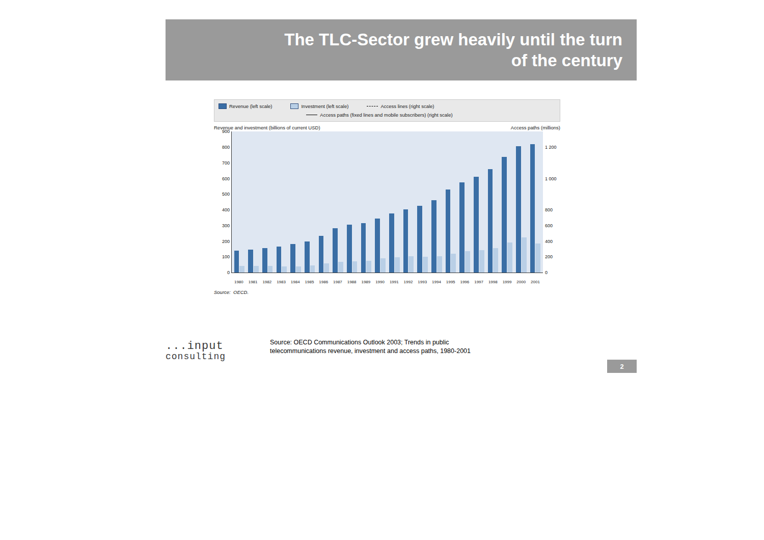The TLC-Sector grew heavily until the turn
of the century
Revenue (left scale) Investment (left scale) Access lines (right scale)
Access paths (fixed lines and mobile subscribers) (right scale)
Revenue and investment (billions of current USD) Access paths (millions)
900 800 700 600 500 400 300 200 100 0 1 200 1 000 800 600 400 200 0
198019811982198319841985 198619871988198919901991 199219931994199519961997 1998199920002001
Source: OECD.
...input
consulting
Source: OECD Communications Outlook 2003; Trends in public
telecommunications revenue, investment and access paths, 1980-2001
2